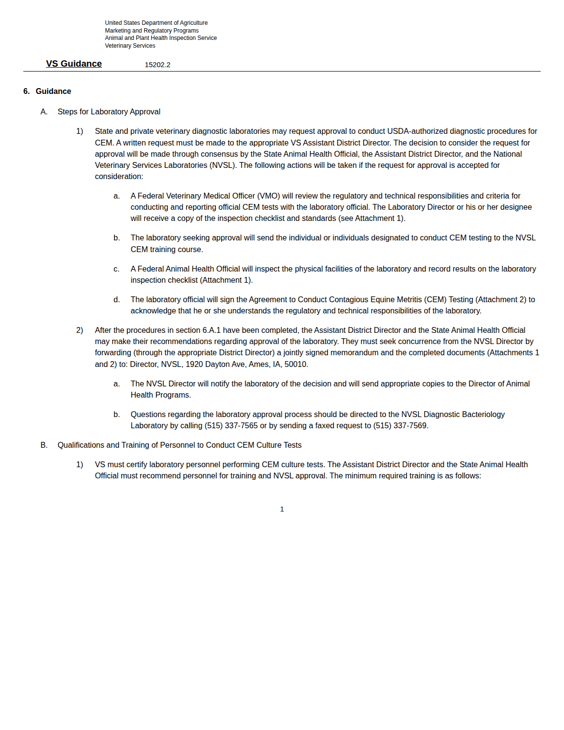United States Department of Agriculture
Marketing and Regulatory Programs
Animal and Plant Health Inspection Service
Veterinary Services
VS Guidance 15202.2
6. Guidance
A. Steps for Laboratory Approval
1) State and private veterinary diagnostic laboratories may request approval to conduct USDA-authorized diagnostic procedures for CEM. A written request must be made to the appropriate VS Assistant District Director. The decision to consider the request for approval will be made through consensus by the State Animal Health Official, the Assistant District Director, and the National Veterinary Services Laboratories (NVSL). The following actions will be taken if the request for approval is accepted for consideration:
a. A Federal Veterinary Medical Officer (VMO) will review the regulatory and technical responsibilities and criteria for conducting and reporting official CEM tests with the laboratory official. The Laboratory Director or his or her designee will receive a copy of the inspection checklist and standards (see Attachment 1).
b. The laboratory seeking approval will send the individual or individuals designated to conduct CEM testing to the NVSL CEM training course.
c. A Federal Animal Health Official will inspect the physical facilities of the laboratory and record results on the laboratory inspection checklist (Attachment 1).
d. The laboratory official will sign the Agreement to Conduct Contagious Equine Metritis (CEM) Testing (Attachment 2) to acknowledge that he or she understands the regulatory and technical responsibilities of the laboratory.
2) After the procedures in section 6.A.1 have been completed, the Assistant District Director and the State Animal Health Official may make their recommendations regarding approval of the laboratory. They must seek concurrence from the NVSL Director by forwarding (through the appropriate District Director) a jointly signed memorandum and the completed documents (Attachments 1 and 2) to: Director, NVSL, 1920 Dayton Ave, Ames, IA, 50010.
a. The NVSL Director will notify the laboratory of the decision and will send appropriate copies to the Director of Animal Health Programs.
b. Questions regarding the laboratory approval process should be directed to the NVSL Diagnostic Bacteriology Laboratory by calling (515) 337-7565 or by sending a faxed request to (515) 337-7569.
B. Qualifications and Training of Personnel to Conduct CEM Culture Tests
1) VS must certify laboratory personnel performing CEM culture tests. The Assistant District Director and the State Animal Health Official must recommend personnel for training and NVSL approval. The minimum required training is as follows:
1